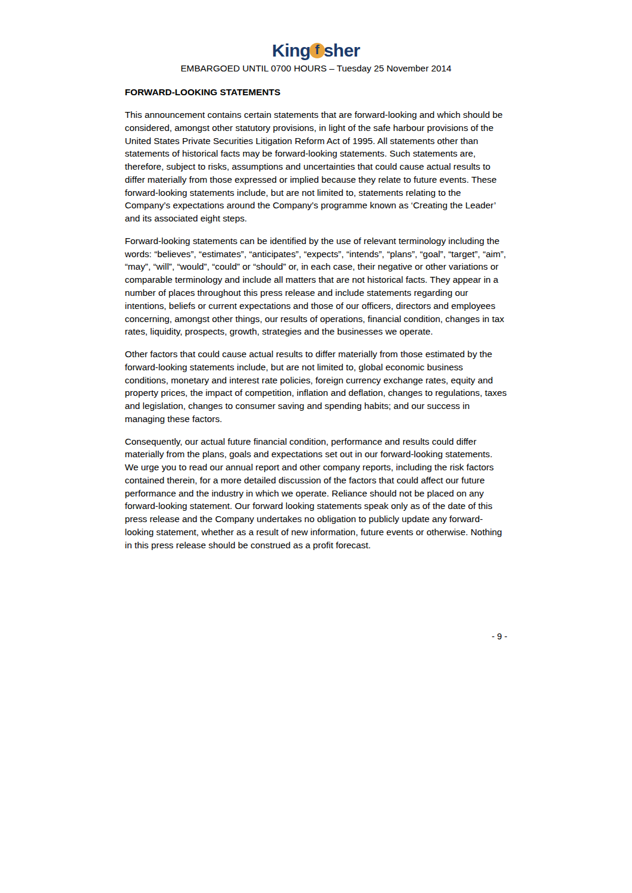King sher
EMBARGOED UNTIL 0700 HOURS – Tuesday 25 November 2014
FORWARD-LOOKING STATEMENTS
This announcement contains certain statements that are forward-looking and which should be considered, amongst other statutory provisions, in light of the safe harbour provisions of the United States Private Securities Litigation Reform Act of 1995. All statements other than statements of historical facts may be forward-looking statements. Such statements are, therefore, subject to risks, assumptions and uncertainties that could cause actual results to differ materially from those expressed or implied because they relate to future events. These forward-looking statements include, but are not limited to, statements relating to the Company’s expectations around the Company’s programme known as ‘Creating the Leader’ and its associated eight steps.
Forward-looking statements can be identified by the use of relevant terminology including the words: “believes”, “estimates”, “anticipates”, “expects”, “intends”, “plans”, “goal”, “target”, “aim”, “may”, “will”, “would”, “could” or “should” or, in each case, their negative or other variations or comparable terminology and include all matters that are not historical facts. They appear in a number of places throughout this press release and include statements regarding our intentions, beliefs or current expectations and those of our officers, directors and employees concerning, amongst other things, our results of operations, financial condition, changes in tax rates, liquidity, prospects, growth, strategies and the businesses we operate.
Other factors that could cause actual results to differ materially from those estimated by the forward-looking statements include, but are not limited to, global economic business conditions, monetary and interest rate policies, foreign currency exchange rates, equity and property prices, the impact of competition, inflation and deflation, changes to regulations, taxes and legislation, changes to consumer saving and spending habits; and our success in managing these factors.
Consequently, our actual future financial condition, performance and results could differ materially from the plans, goals and expectations set out in our forward-looking statements. We urge you to read our annual report and other company reports, including the risk factors contained therein, for a more detailed discussion of the factors that could affect our future performance and the industry in which we operate. Reliance should not be placed on any forward-looking statement. Our forward looking statements speak only as of the date of this press release and the Company undertakes no obligation to publicly update any forward-looking statement, whether as a result of new information, future events or otherwise. Nothing in this press release should be construed as a profit forecast.
- 9 -